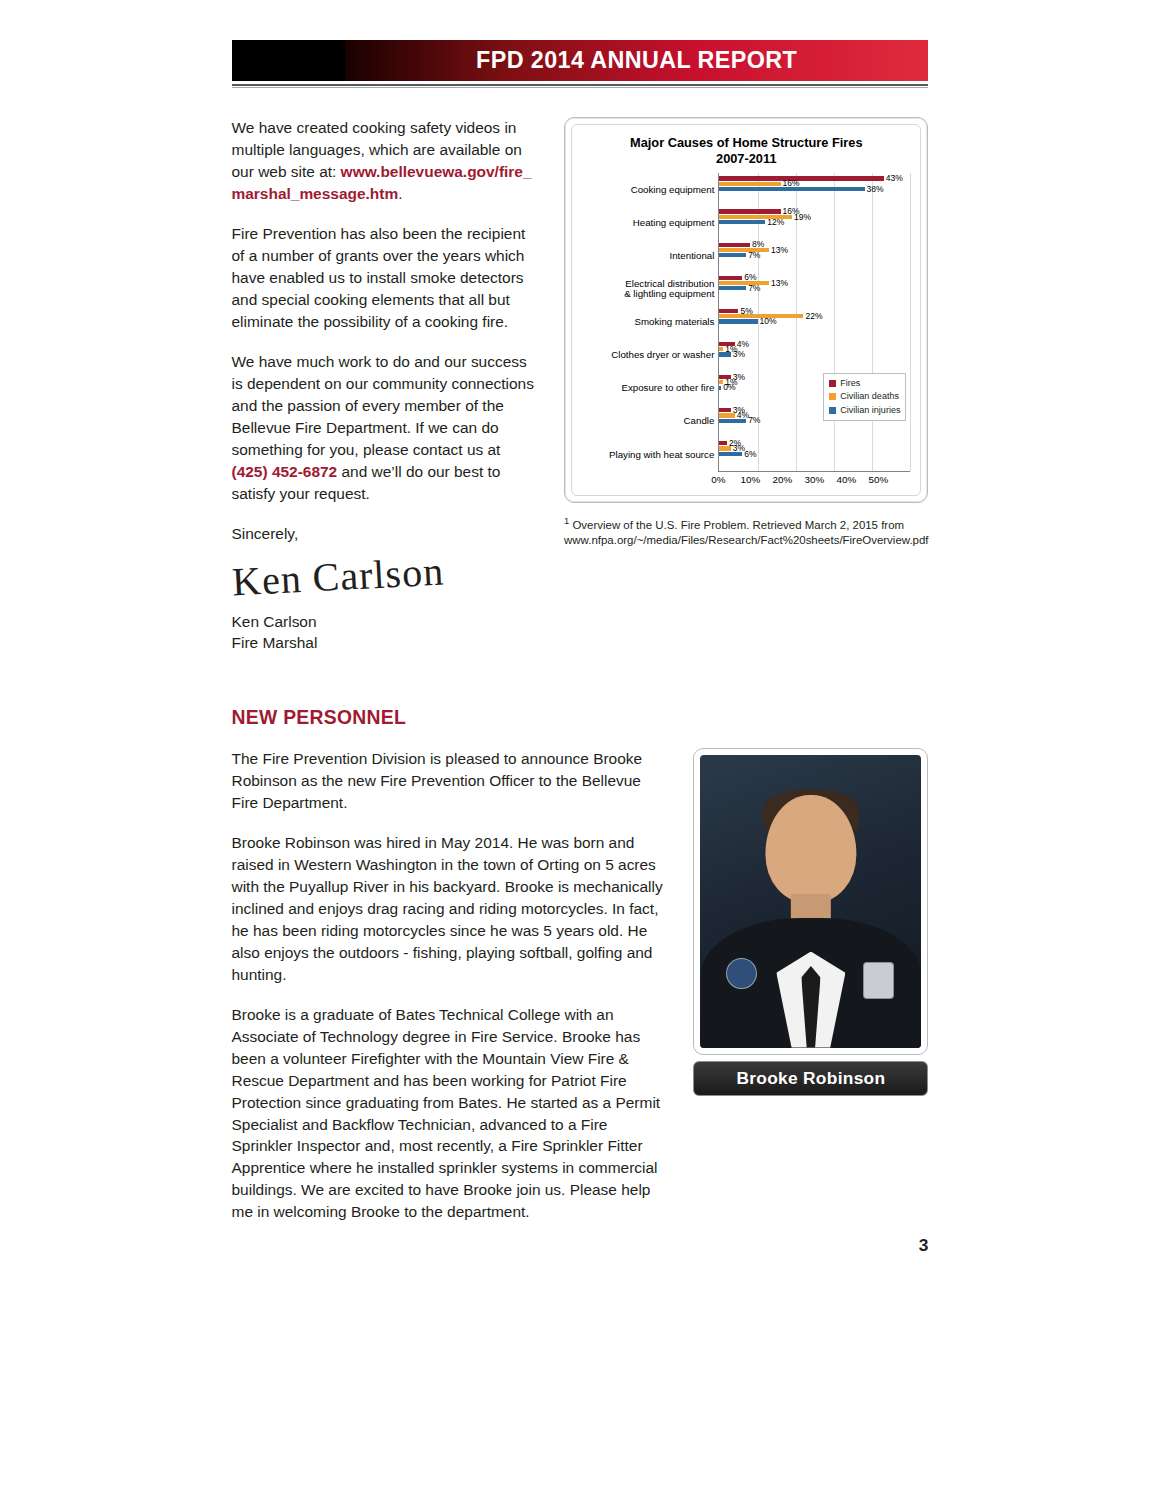FPD 2014 ANNUAL REPORT
We have created cooking safety videos in multiple languages, which are available on our web site at: www.bellevuewa.gov/fire_marshal_message.htm.
Fire Prevention has also been the recipient of a number of grants over the years which have enabled us to install smoke detectors and special cooking elements that all but eliminate the possibility of a cooking fire.
We have much work to do and our success is dependent on our community connections and the passion of every member of the Bellevue Fire Department. If we can do something for you, please contact us at (425) 452-6872 and we’ll do our best to satisfy your request.
Sincerely,
Ken Carlson
Ken Carlson
Fire Marshal
Major Causes of Home Structure Fires
2007-2011
Cooking equipment
Heating equipment
Intentional
Electrical distribution
& lightling equipment
Smoking materials
Clothes dryer or washer
Exposure to other fire
Candle
Playing with heat source
43%
16%
38%
16%
19%
12%
8%
13%
7%
6%
13%
7%
5%
22%
10%
4%
1%
3%
3%
1%
0%
3%
4%
7%
2%
3%
6%
Fires
Civilian deaths
Civilian injuries
0%
10%
20%
30%
40%
50%
1 Overview of the U.S. Fire Problem. Retrieved March 2, 2015 from www.nfpa.org/~/media/Files/Research/Fact%20sheets/FireOverview.pdf
NEW PERSONNEL
The Fire Prevention Division is pleased to announce Brooke Robinson as the new Fire Prevention Officer to the Bellevue Fire Department.
Brooke Robinson was hired in May 2014. He was born and raised in Western Washington in the town of Orting on 5 acres with the Puyallup River in his backyard. Brooke is mechanically inclined and enjoys drag racing and riding motorcycles. In fact, he has been riding motorcycles since he was 5 years old. He also enjoys the outdoors - fishing, playing softball, golfing and hunting.
Brooke is a graduate of Bates Technical College with an Associate of Technology degree in Fire Service. Brooke has been a volunteer Firefighter with the Mountain View Fire & Rescue Department and has been working for Patriot Fire Protection since graduating from Bates. He started as a Permit Specialist and Backflow Technician, advanced to a Fire Sprinkler Inspector and, most recently, a Fire Sprinkler Fitter Apprentice where he installed sprinkler systems in commercial buildings. We are excited to have Brooke join us. Please help me in welcoming Brooke to the department.
Brooke Robinson
3